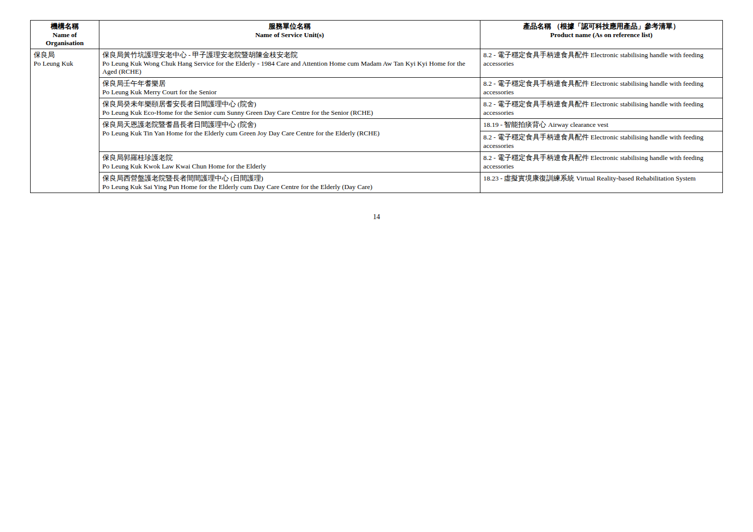| 機構名稱 Name of Organisation | 服務單位名稱 Name of Service Unit(s) | 產品名稱 （根據「認可科技應用產品」參考清單） Product name (As on reference list) |
| --- | --- | --- |
| 保良局 Po Leung Kuk | 保良局黃竹坑護理安老中心 - 甲子護理安老院暨胡陳金枝安老院 Po Leung Kuk Wong Chuk Hang Service for the Elderly - 1984 Care and Attention Home cum Madam Aw Tan Kyi Kyi Home for the Aged (RCHE) | 8.2 - 電子穩定食具手柄連食具配件 Electronic stabilising handle with feeding accessories |
| 保良局壬午年耆樂居 Po Leung Kuk Merry Court for the Senior | 8.2 - 電子穩定食具手柄連食具配件 Electronic stabilising handle with feeding accessories |
| 保良局癸未年樂頤居耆安長者日間護理中心 (院舍) Po Leung Kuk Eco-Home for the Senior cum Sunny Green Day Care Centre for the Senior (RCHE) | 8.2 - 電子穩定食具手柄連食具配件 Electronic stabilising handle with feeding accessories |
| 保良局天恩護老院暨耆昌長者日間護理中心 (院舍) Po Leung Kuk Tin Yan Home for the Elderly cum Green Joy Day Care Centre for the Elderly (RCHE) | 18.19 - 智能拍痰背心 Airway clearance vest |
| 8.2 - 電子穩定食具手柄連食具配件 Electronic stabilising handle with feeding accessories |
| 保良局郭羅桂珍護老院 Po Leung Kuk Kwok Law Kwai Chun Home for the Elderly | 8.2 - 電子穩定食具手柄連食具配件 Electronic stabilising handle with feeding accessories |
| 保良局西營盤護老院暨長者間間護理中心 (日間護理) Po Leung Kuk Sai Ying Pun Home for the Elderly cum Day Care Centre for the Elderly (Day Care) | 18.23 - 虛擬實境康復訓練系統 Virtual Reality-based Rehabilitation System |
14